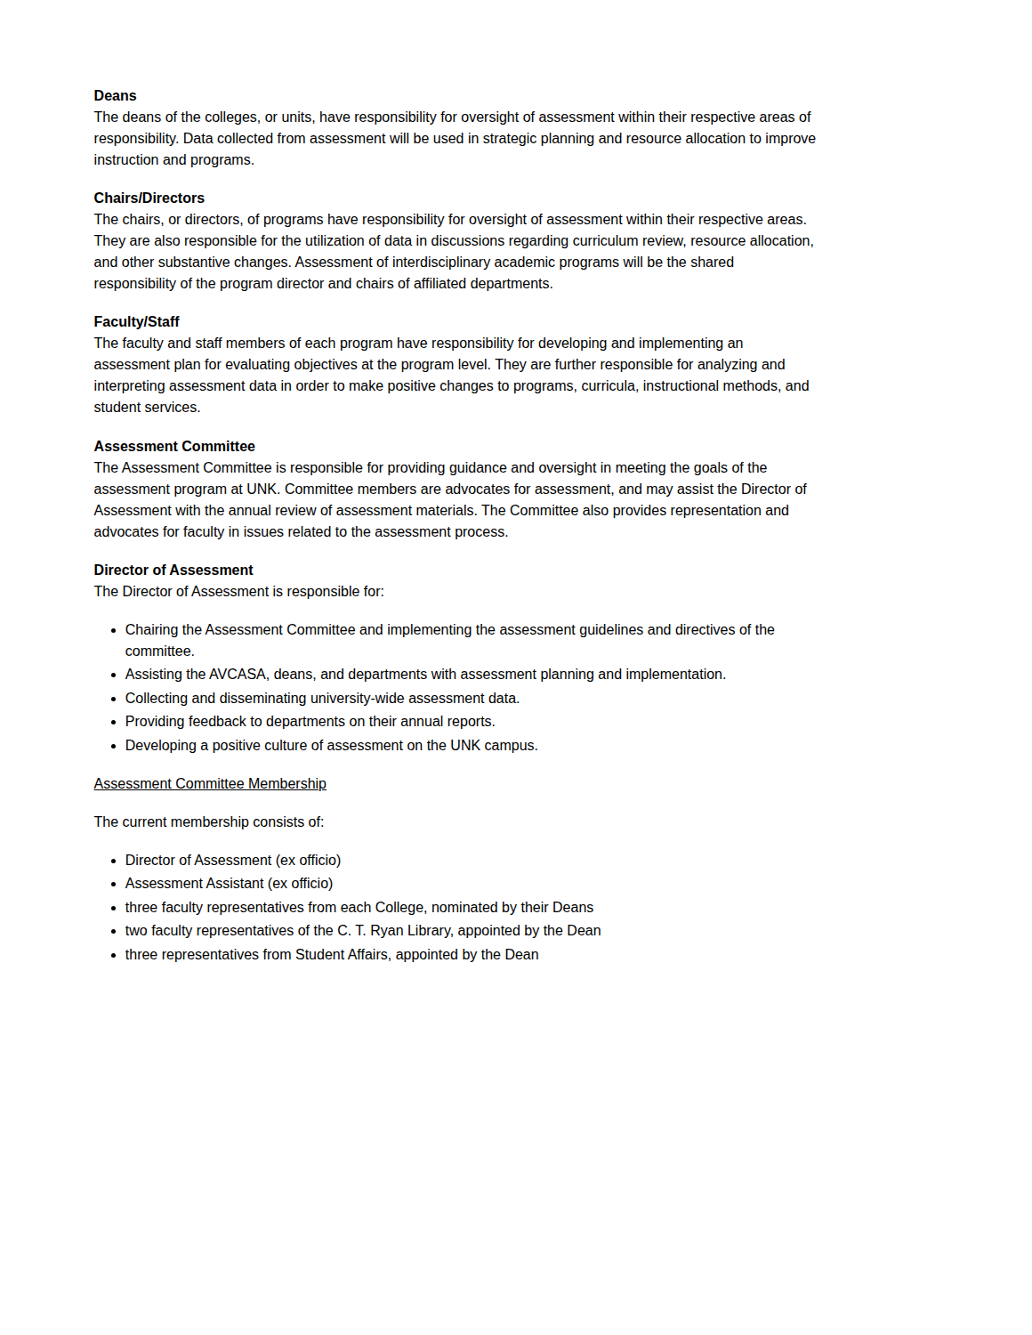Deans
The deans of the colleges, or units, have responsibility for oversight of assessment within their respective areas of responsibility. Data collected from assessment will be used in strategic planning and resource allocation to improve instruction and programs.
Chairs/Directors
The chairs, or directors, of programs have responsibility for oversight of assessment within their respective areas. They are also responsible for the utilization of data in discussions regarding curriculum review, resource allocation, and other substantive changes. Assessment of interdisciplinary academic programs will be the shared responsibility of the program director and chairs of affiliated departments.
Faculty/Staff
The faculty and staff members of each program have responsibility for developing and implementing an assessment plan for evaluating objectives at the program level. They are further responsible for analyzing and interpreting assessment data in order to make positive changes to programs, curricula, instructional methods, and student services.
Assessment Committee
The Assessment Committee is responsible for providing guidance and oversight in meeting the goals of the assessment program at UNK. Committee members are advocates for assessment, and may assist the Director of Assessment with the annual review of assessment materials. The Committee also provides representation and advocates for faculty in issues related to the assessment process.
Director of Assessment
The Director of Assessment is responsible for:
Chairing the Assessment Committee and implementing the assessment guidelines and directives of the committee.
Assisting the AVCASA, deans, and departments with assessment planning and implementation.
Collecting and disseminating university-wide assessment data.
Providing feedback to departments on their annual reports.
Developing a positive culture of assessment on the UNK campus.
Assessment Committee Membership
The current membership consists of:
Director of Assessment (ex officio)
Assessment Assistant (ex officio)
three faculty representatives from each College, nominated by their Deans
two faculty representatives of the C. T. Ryan Library, appointed by the Dean
three representatives from Student Affairs, appointed by the Dean